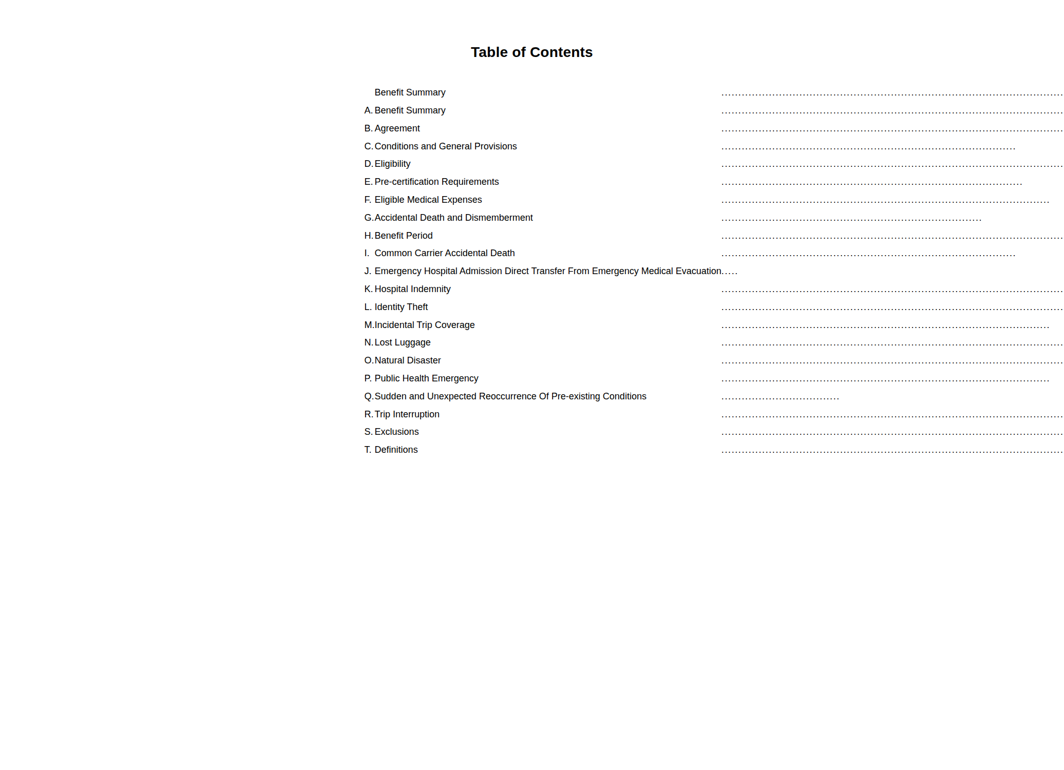Table of Contents
| | Benefit Summary | ................................................................................................................. | 1 |
| A. | Benefit Summary | ............................................................................................................. | 5 |
| B. | Agreement | ..................................................................................................................... | 5 |
| C. | Conditions and General Provisions | ....................................................................................... | 5 |
| D. | Eligibility | ......................................................................................................................... | 11 |
| E. | Pre-certification Requirements | ......................................................................................... | 12 |
| F. | Eligible Medical Expenses | ................................................................................................. | 13 |
| G. | Accidental Death and Dismemberment | ............................................................................. | 14 |
| H. | Benefit Period | ............................................................................................................. | 14 |
| I. | Common Carrier Accidental Death | ....................................................................................... | 15 |
| J. | Emergency Hospital Admission Direct Transfer From Emergency Medical Evacuation | ..... | 15 |
| K. | Hospital Indemnity | ......................................................................................................... | 15 |
| L. | Identity Theft | ................................................................................................................. | 15 |
| M. | Incidental Trip Coverage | ................................................................................................. | 15 |
| N. | Lost Luggage | ................................................................................................................. | 16 |
| O. | Natural Disaster | ............................................................................................................. | 16 |
| P. | Public Health Emergency | ................................................................................................. | 16 |
| Q. | Sudden and Unexpected Reoccurrence Of Pre-existing Conditions | ................................... | 16 |
| R. | Trip Interruption | ............................................................................................................. | 17 |
| S. | Exclusions | ................................................................................................................. | 17 |
| T. | Definitions | ................................................................................................................. | 21 |